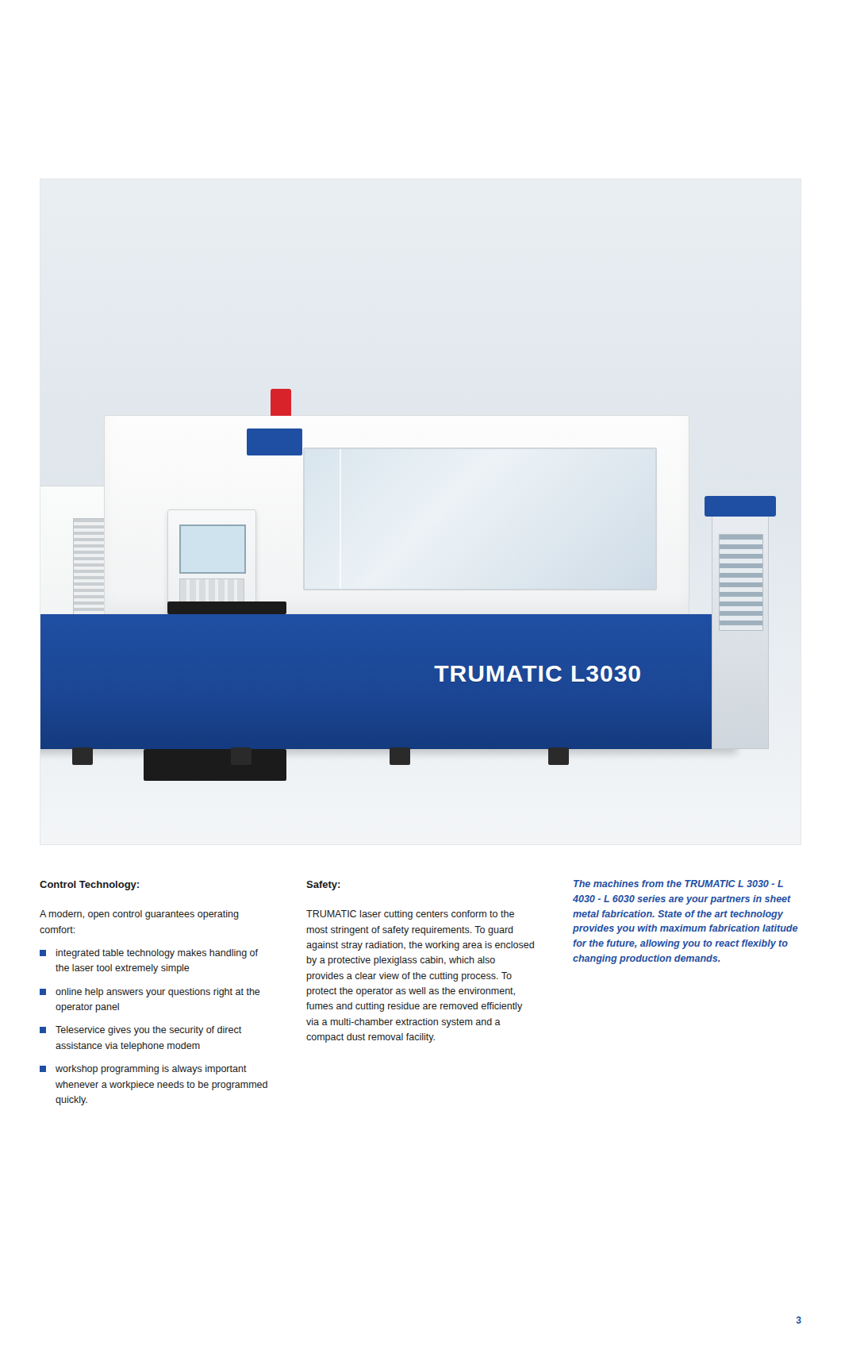TRUMATIC L3030
Control Technology:
A modern, open control guarantees operating comfort:
integrated table technology makes handling of the laser tool extremely simple
online help answers your questions right at the operator panel
Teleservice gives you the security of direct assistance via telephone modem
workshop programming is always important whenever a workpiece needs to be programmed quickly.
Safety:
TRUMATIC laser cutting centers conform to the most stringent of safety requirements. To guard against stray radiation, the working area is enclosed by a protective plexiglass cabin, which also provides a clear view of the cutting process. To protect the operator as well as the environment, fumes and cutting residue are removed efficiently via a multi-chamber extraction system and a compact dust removal facility.
The machines from the TRUMATIC L 3030 - L 4030 - L 6030 series are your partners in sheet metal fabrication. State of the art technology provides you with maximum fabrication latitude for the future, allowing you to react flexibly to changing production demands.
3